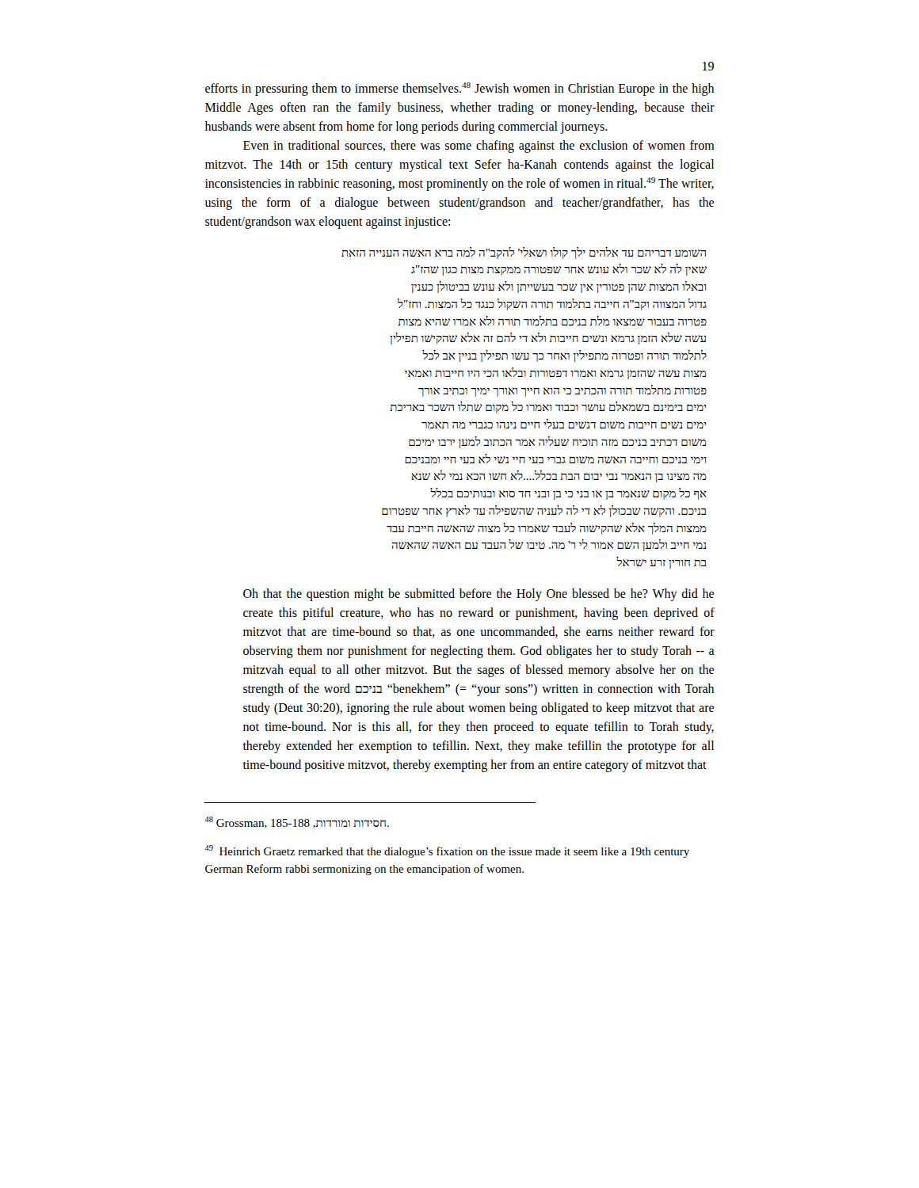19
efforts in pressuring them to immerse themselves.48 Jewish women in Christian Europe in the high Middle Ages often ran the family business, whether trading or money-lending, because their husbands were absent from home for long periods during commercial journeys.
Even in traditional sources, there was some chafing against the exclusion of women from mitzvot. The 14th or 15th century mystical text Sefer ha-Kanah contends against the logical inconsistencies in rabbinic reasoning, most prominently on the role of women in ritual.49 The writer, using the form of a dialogue between student/grandson and teacher/grandfather, has the student/grandson wax eloquent against injustice:
השומע דבריהם עד אלהים ילך קולו ושאלי' להקב"ה למה ברא האשה הענייה הזאת
שאין לה לא שכר ולא עונש אחר שפטורה ממקצת מצות כגון שהז"ג
ובאלו המצות שהן פטורין אין שכר בעשייתן ולא עונש בביטולן כענין
גדול המצווה וקב"ה חייבה בתלמוד תורה השקול כנגד כל המצות. וחז"ל
פטרוה בעבור שמצאו מלת בניכם בתלמוד תורה ולא אמרו שהיא מצות
עשה שלא הזמן גרמא ונשים חייבות ולא די להם זה אלא שהקישו תפילין
לתלמוד תורה ופטרוה מתפילין ואחר כך עשו תפילין בניין אב לכל
מצות עשה שהזמן גרמא ואמרו דפטורות ובלאו הכי היו חייבות ואמאי
פטורות מתלמוד תורה והכתיב כי הוא חייך ואורך ימיך וכתיב אורך
ימים בימינם בשמאלם עושר וכבוד ואמרו כל מקום שתלו השכר באריכת
ימים נשים חייבות משום דנשים בעלי חיים נינהו כגברי מה תאמר
משום דכתיב בניכם מזה תוכיח שעליה אמר הכתוב למען ירבו ימיכם
וימי בניכם וחייבה האשה משום גברי בעי חיי נשי לא בעי חיי ומבניכם
מה מצינו בן הנאמר נבי יבום הבת בכלל....לא חשו הכא נמי לא שנא
אף כל מקום שנאמר בן או בני כי בן ובני חד סוא ובנותיכם בכלל
בניכם. והקשה שבכולן לא די לה לעניה שהשפילה עד לארץ אחר שפטרום
ממצות המלך אלא שהקישוה לעבד שאמרו כל מצוה שהאשה חייבת עבד
נמי חייב ולמען השם אמור לי ר' מה. טיבו של העבד עם האשה שהאשה
בת חורין זרע ישראל
Oh that the question might be submitted before the Holy One blessed be he? Why did he create this pitiful creature, who has no reward or punishment, having been deprived of mitzvot that are time-bound so that, as one uncommanded, she earns neither reward for observing them nor punishment for neglecting them. God obligates her to study Torah -- a mitzvah equal to all other mitzvot. But the sages of blessed memory absolve her on the strength of the word בניכם “benekhem” (= “your sons”) written in connection with Torah study (Deut 30:20), ignoring the rule about women being obligated to keep mitzvot that are not time-bound. Nor is this all, for they then proceed to equate tefillin to Torah study, thereby extended her exemption to tefillin. Next, they make tefillin the prototype for all time-bound positive mitzvot, thereby exempting her from an entire category of mitzvot that
48 Grossman, חסידות ומורדות, 185-188.
49 Heinrich Graetz remarked that the dialogue’s fixation on the issue made it seem like a 19th century German Reform rabbi sermonizing on the emancipation of women.